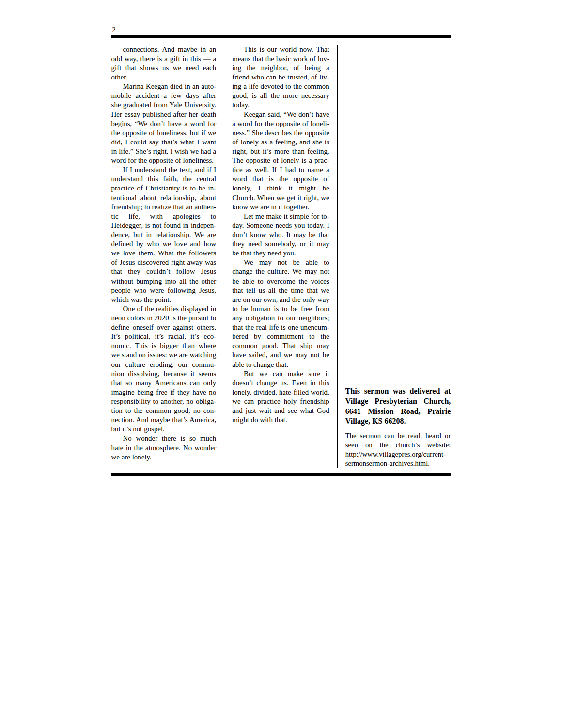2
connections. And maybe in an odd way, there is a gift in this — a gift that shows us we need each other.
Marina Keegan died in an automobile accident a few days after she graduated from Yale University. Her essay published after her death begins, “We don’t have a word for the opposite of loneliness, but if we did, I could say that’s what I want in life.” She’s right. I wish we had a word for the opposite of loneliness.
If I understand the text, and if I understand this faith, the central practice of Christianity is to be intentional about relationship, about friendship; to realize that an authentic life, with apologies to Heidegger, is not found in independence, but in relationship. We are defined by who we love and how we love them. What the followers of Jesus discovered right away was that they couldn’t follow Jesus without bumping into all the other people who were following Jesus, which was the point.
One of the realities displayed in neon colors in 2020 is the pursuit to define oneself over against others. It’s political, it’s racial, it’s economic. This is bigger than where we stand on issues: we are watching our culture eroding, our communion dissolving, because it seems that so many Americans can only imagine being free if they have no responsibility to another, no obligation to the common good, no connection. And maybe that’s America, but it’s not gospel.
No wonder there is so much hate in the atmosphere. No wonder we are lonely.
This is our world now. That means that the basic work of loving the neighbor, of being a friend who can be trusted, of living a life devoted to the common good, is all the more necessary today.
Keegan said, “We don’t have a word for the opposite of loneliness.” She describes the opposite of lonely as a feeling, and she is right, but it’s more than feeling. The opposite of lonely is a practice as well. If I had to name a word that is the opposite of lonely, I think it might be Church. When we get it right, we know we are in it together.
Let me make it simple for today. Someone needs you today. I don’t know who. It may be that they need somebody, or it may be that they need you.
We may not be able to change the culture. We may not be able to overcome the voices that tell us all the time that we are on our own, and the only way to be human is to be free from any obligation to our neighbors; that the real life is one unencumbered by commitment to the common good. That ship may have sailed, and we may not be able to change that.
But we can make sure it doesn’t change us. Even in this lonely, divided, hate-filled world, we can practice holy friendship and just wait and see what God might do with that.
This sermon was delivered at Village Presbyterian Church, 6641 Mission Road, Prairie Village, KS 66208.
The sermon can be read, heard or seen on the church’s website: http://www.villagepres.org/current-sermonsermon-archives.html.